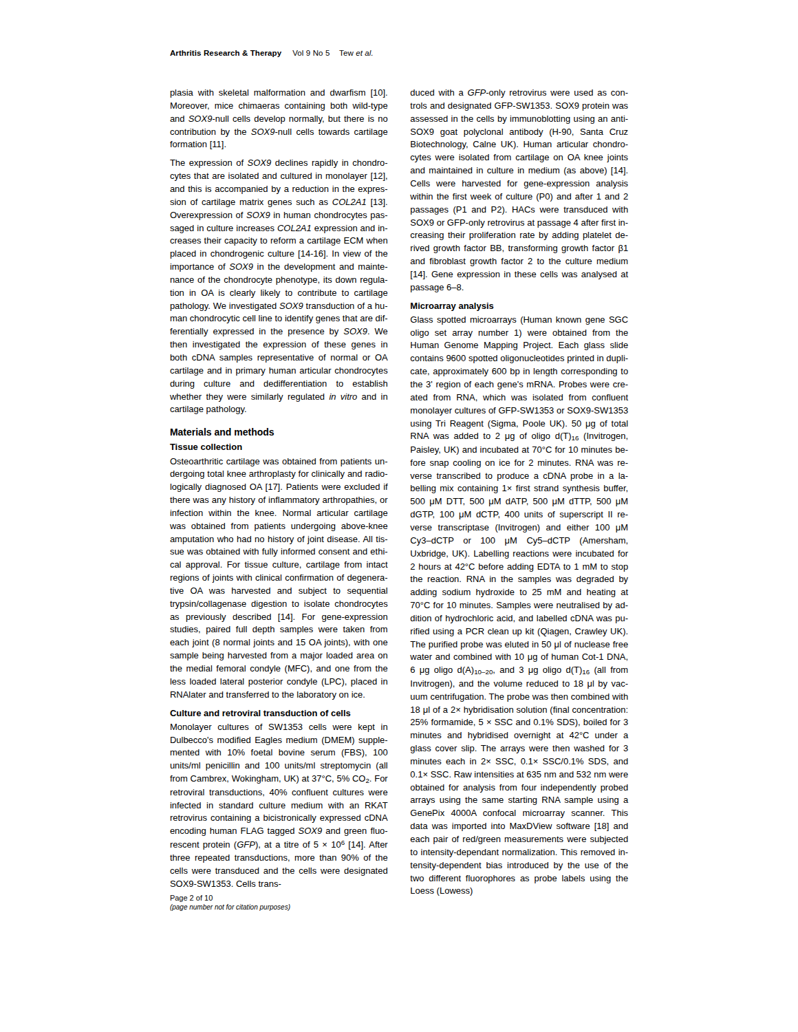Arthritis Research & Therapy Vol 9 No 5 Tew et al.
plasia with skeletal malformation and dwarfism [10]. Moreover, mice chimaeras containing both wild-type and SOX9-null cells develop normally, but there is no contribution by the SOX9-null cells towards cartilage formation [11].
The expression of SOX9 declines rapidly in chondrocytes that are isolated and cultured in monolayer [12], and this is accompanied by a reduction in the expression of cartilage matrix genes such as COL2A1 [13]. Overexpression of SOX9 in human chondrocytes passaged in culture increases COL2A1 expression and increases their capacity to reform a cartilage ECM when placed in chondrogenic culture [14-16]. In view of the importance of SOX9 in the development and maintenance of the chondrocyte phenotype, its down regulation in OA is clearly likely to contribute to cartilage pathology. We investigated SOX9 transduction of a human chondrocytic cell line to identify genes that are differentially expressed in the presence by SOX9. We then investigated the expression of these genes in both cDNA samples representative of normal or OA cartilage and in primary human articular chondrocytes during culture and dedifferentiation to establish whether they were similarly regulated in vitro and in cartilage pathology.
Materials and methods
Tissue collection
Osteoarthritic cartilage was obtained from patients undergoing total knee arthroplasty for clinically and radiologically diagnosed OA [17]. Patients were excluded if there was any history of inflammatory arthropathies, or infection within the knee. Normal articular cartilage was obtained from patients undergoing above-knee amputation who had no history of joint disease. All tissue was obtained with fully informed consent and ethical approval. For tissue culture, cartilage from intact regions of joints with clinical confirmation of degenerative OA was harvested and subject to sequential trypsin/collagenase digestion to isolate chondrocytes as previously described [14]. For gene-expression studies, paired full depth samples were taken from each joint (8 normal joints and 15 OA joints), with one sample being harvested from a major loaded area on the medial femoral condyle (MFC), and one from the less loaded lateral posterior condyle (LPC), placed in RNAlater and transferred to the laboratory on ice.
Culture and retroviral transduction of cells
Monolayer cultures of SW1353 cells were kept in Dulbecco's modified Eagles medium (DMEM) supplemented with 10% foetal bovine serum (FBS), 100 units/ml penicillin and 100 units/ml streptomycin (all from Cambrex, Wokingham, UK) at 37°C, 5% CO2. For retroviral transductions, 40% confluent cultures were infected in standard culture medium with an RKAT retrovirus containing a bicistronically expressed cDNA encoding human FLAG tagged SOX9 and green fluorescent protein (GFP), at a titre of 5 × 106 [14]. After three repeated transductions, more than 90% of the cells were transduced and the cells were designated SOX9-SW1353. Cells trans-
duced with a GFP-only retrovirus were used as controls and designated GFP-SW1353. SOX9 protein was assessed in the cells by immunoblotting using an anti-SOX9 goat polyclonal antibody (H-90, Santa Cruz Biotechnology, Calne UK). Human articular chondrocytes were isolated from cartilage on OA knee joints and maintained in culture in medium (as above) [14]. Cells were harvested for gene-expression analysis within the first week of culture (P0) and after 1 and 2 passages (P1 and P2). HACs were transduced with SOX9 or GFP-only retrovirus at passage 4 after first increasing their proliferation rate by adding platelet derived growth factor BB, transforming growth factor β1 and fibroblast growth factor 2 to the culture medium [14]. Gene expression in these cells was analysed at passage 6–8.
Microarray analysis
Glass spotted microarrays (Human known gene SGC oligo set array number 1) were obtained from the Human Genome Mapping Project. Each glass slide contains 9600 spotted oligonucleotides printed in duplicate, approximately 600 bp in length corresponding to the 3' region of each gene's mRNA. Probes were created from RNA, which was isolated from confluent monolayer cultures of GFP-SW1353 or SOX9-SW1353 using Tri Reagent (Sigma, Poole UK). 50 μg of total RNA was added to 2 μg of oligo d(T)16 (Invitrogen, Paisley, UK) and incubated at 70°C for 10 minutes before snap cooling on ice for 2 minutes. RNA was reverse transcribed to produce a cDNA probe in a labelling mix containing 1× first strand synthesis buffer, 500 μM DTT, 500 μM dATP, 500 μM dTTP, 500 μM dGTP, 100 μM dCTP, 400 units of superscript II reverse transcriptase (Invitrogen) and either 100 μM Cy3–dCTP or 100 μM Cy5–dCTP (Amersham, Uxbridge, UK). Labelling reactions were incubated for 2 hours at 42°C before adding EDTA to 1 mM to stop the reaction. RNA in the samples was degraded by adding sodium hydroxide to 25 mM and heating at 70°C for 10 minutes. Samples were neutralised by addition of hydrochloric acid, and labelled cDNA was purified using a PCR clean up kit (Qiagen, Crawley UK). The purified probe was eluted in 50 μl of nuclease free water and combined with 10 μg of human Cot-1 DNA, 6 μg oligo d(A)10–20, and 3 μg oligo d(T)16 (all from Invitrogen), and the volume reduced to 18 μl by vacuum centrifugation. The probe was then combined with 18 μl of a 2× hybridisation solution (final concentration: 25% formamide, 5 × SSC and 0.1% SDS), boiled for 3 minutes and hybridised overnight at 42°C under a glass cover slip. The arrays were then washed for 3 minutes each in 2× SSC, 0.1× SSC/0.1% SDS, and 0.1× SSC. Raw intensities at 635 nm and 532 nm were obtained for analysis from four independently probed arrays using the same starting RNA sample using a GenePix 4000A confocal microarray scanner. This data was imported into MaxDView software [18] and each pair of red/green measurements were subjected to intensity-dependant normalization. This removed intensity-dependent bias introduced by the use of the two different fluorophores as probe labels using the Loess (Lowess)
Page 2 of 10
(page number not for citation purposes)